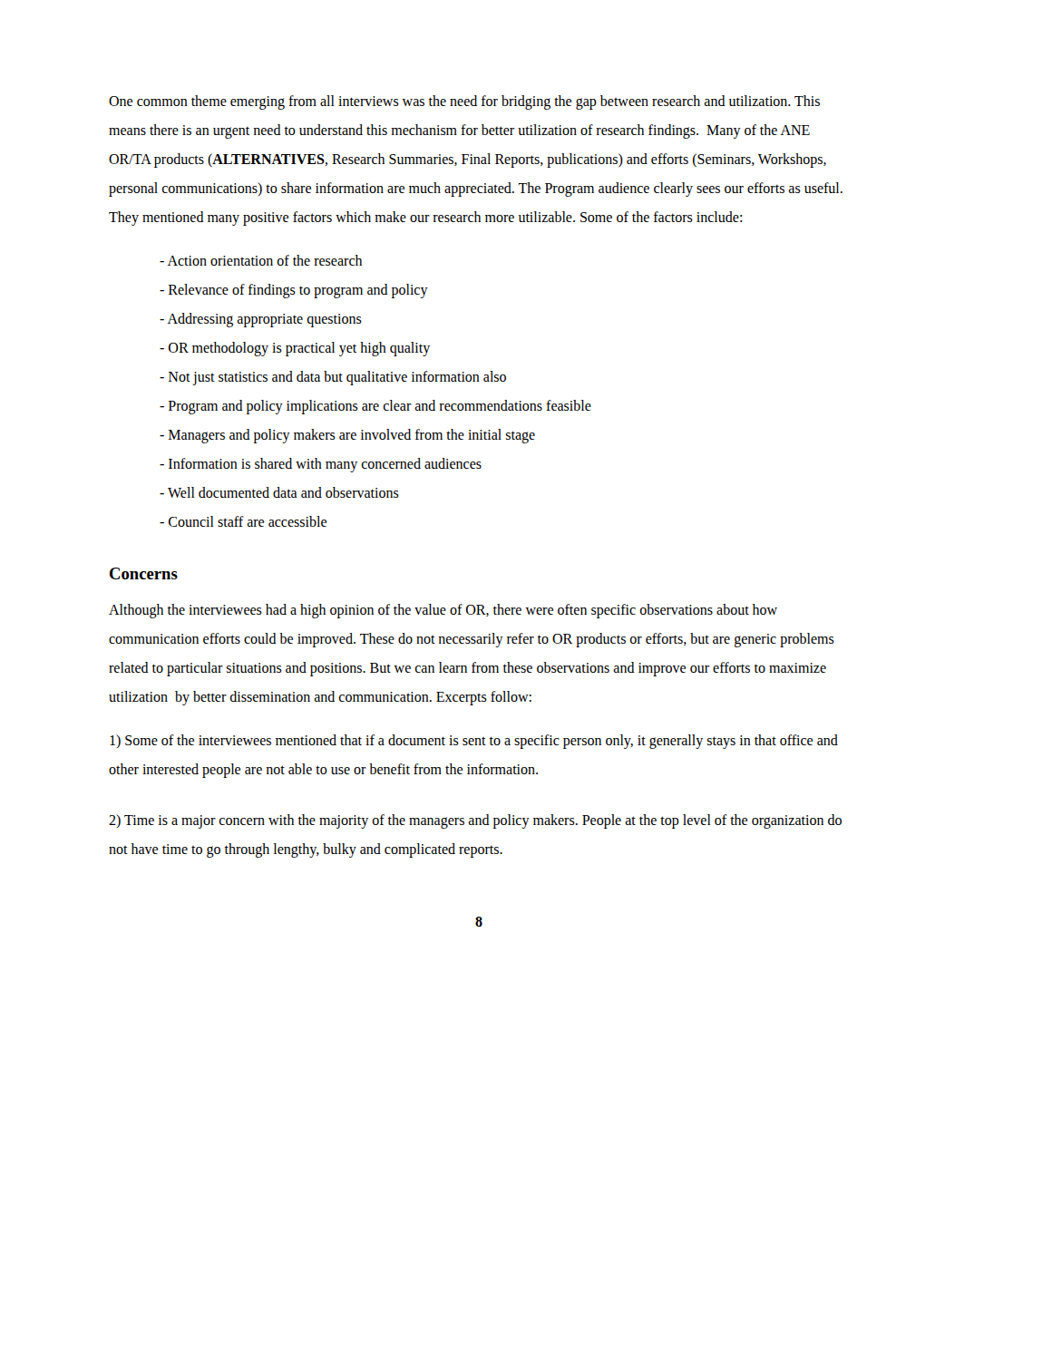One common theme emerging from all interviews was the need for bridging the gap between research and utilization. This means there is an urgent need to understand this mechanism for better utilization of research findings. Many of the ANE OR/TA products (ALTERNATIVES, Research Summaries, Final Reports, publications) and efforts (Seminars, Workshops, personal communications) to share information are much appreciated. The Program audience clearly sees our efforts as useful. They mentioned many positive factors which make our research more utilizable. Some of the factors include:
Action orientation of the research
Relevance of findings to program and policy
Addressing appropriate questions
OR methodology is practical yet high quality
Not just statistics and data but qualitative information also
Program and policy implications are clear and recommendations feasible
Managers and policy makers are involved from the initial stage
Information is shared with many concerned audiences
Well documented data and observations
Council staff are accessible
Concerns
Although the interviewees had a high opinion of the value of OR, there were often specific observations about how communication efforts could be improved. These do not necessarily refer to OR products or efforts, but are generic problems related to particular situations and positions. But we can learn from these observations and improve our efforts to maximize utilization by better dissemination and communication. Excerpts follow:
1) Some of the interviewees mentioned that if a document is sent to a specific person only, it generally stays in that office and other interested people are not able to use or benefit from the information.
2) Time is a major concern with the majority of the managers and policy makers. People at the top level of the organization do not have time to go through lengthy, bulky and complicated reports.
8